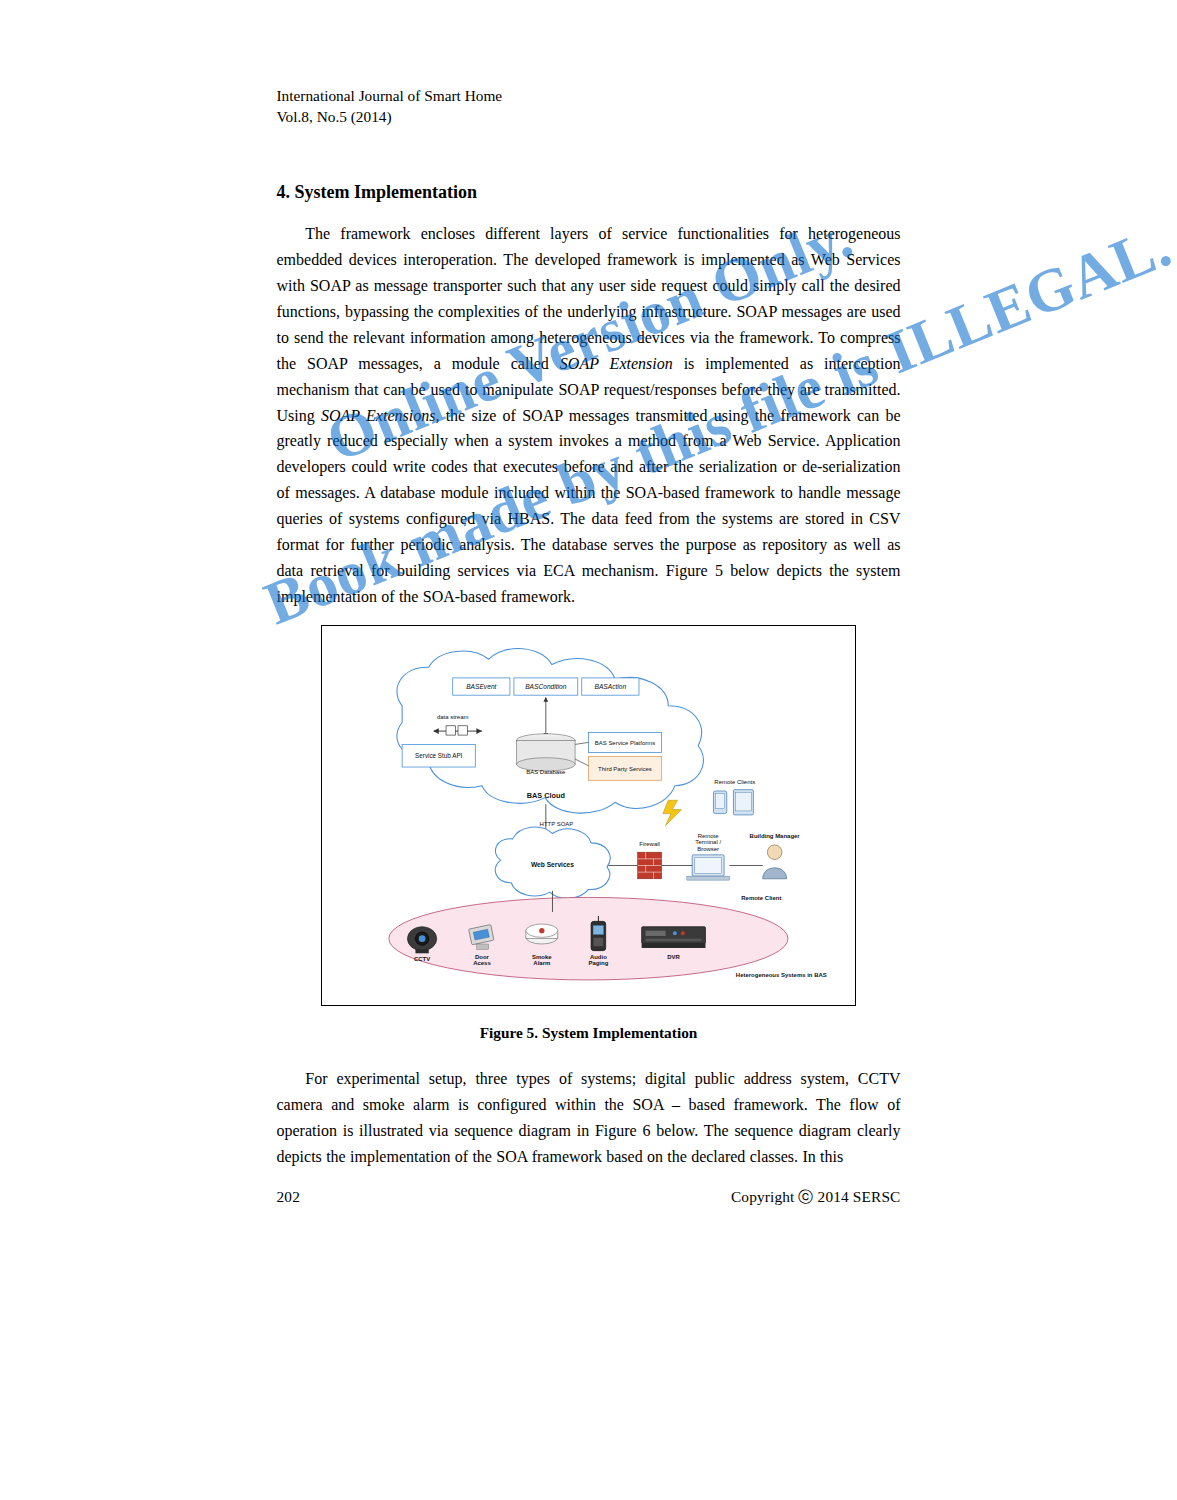International Journal of Smart Home
Vol.8, No.5 (2014)
4. System Implementation
The framework encloses different layers of service functionalities for heterogeneous embedded devices interoperation. The developed framework is implemented as Web Services with SOAP as message transporter such that any user side request could simply call the desired functions, bypassing the complexities of the underlying infrastructure. SOAP messages are used to send the relevant information among heterogeneous devices via the framework. To compress the SOAP messages, a module called SOAP Extension is implemented as interception mechanism that can be used to manipulate SOAP request/responses before they are transmitted. Using SOAP Extensions, the size of SOAP messages transmitted using the framework can be greatly reduced especially when a system invokes a method from a Web Service. Application developers could write codes that executes before and after the serialization or de-serialization of messages. A database module included within the SOA-based framework to handle message queries of systems configured via HBAS. The data feed from the systems are stored in CSV format for further periodic analysis. The database serves the purpose as repository as well as data retrieval for building services via ECA mechanism. Figure 5 below depicts the system implementation of the SOA-based framework.
BASEvent BASCondition BASAction data stream Service Stub API BAS Database BAS Service Platforms Third Party Services BAS Cloud Remote Clients HTTP SOAP Web Services Firewall Remote Terminal / Browser Building Manager Remote Client CCTV Door Acess Smoke Alarm Audio Paging DVR Heterogeneous Systems in BAS
Figure 5. System Implementation
For experimental setup, three types of systems; digital public address system, CCTV camera and smoke alarm is configured within the SOA – based framework. The flow of operation is illustrated via sequence diagram in Figure 6 below. The sequence diagram clearly depicts the implementation of the SOA framework based on the declared classes. In this
202 Copyright ⓒ 2014 SERSC
Online Version Only.
Book made by this file is ILLEGAL.